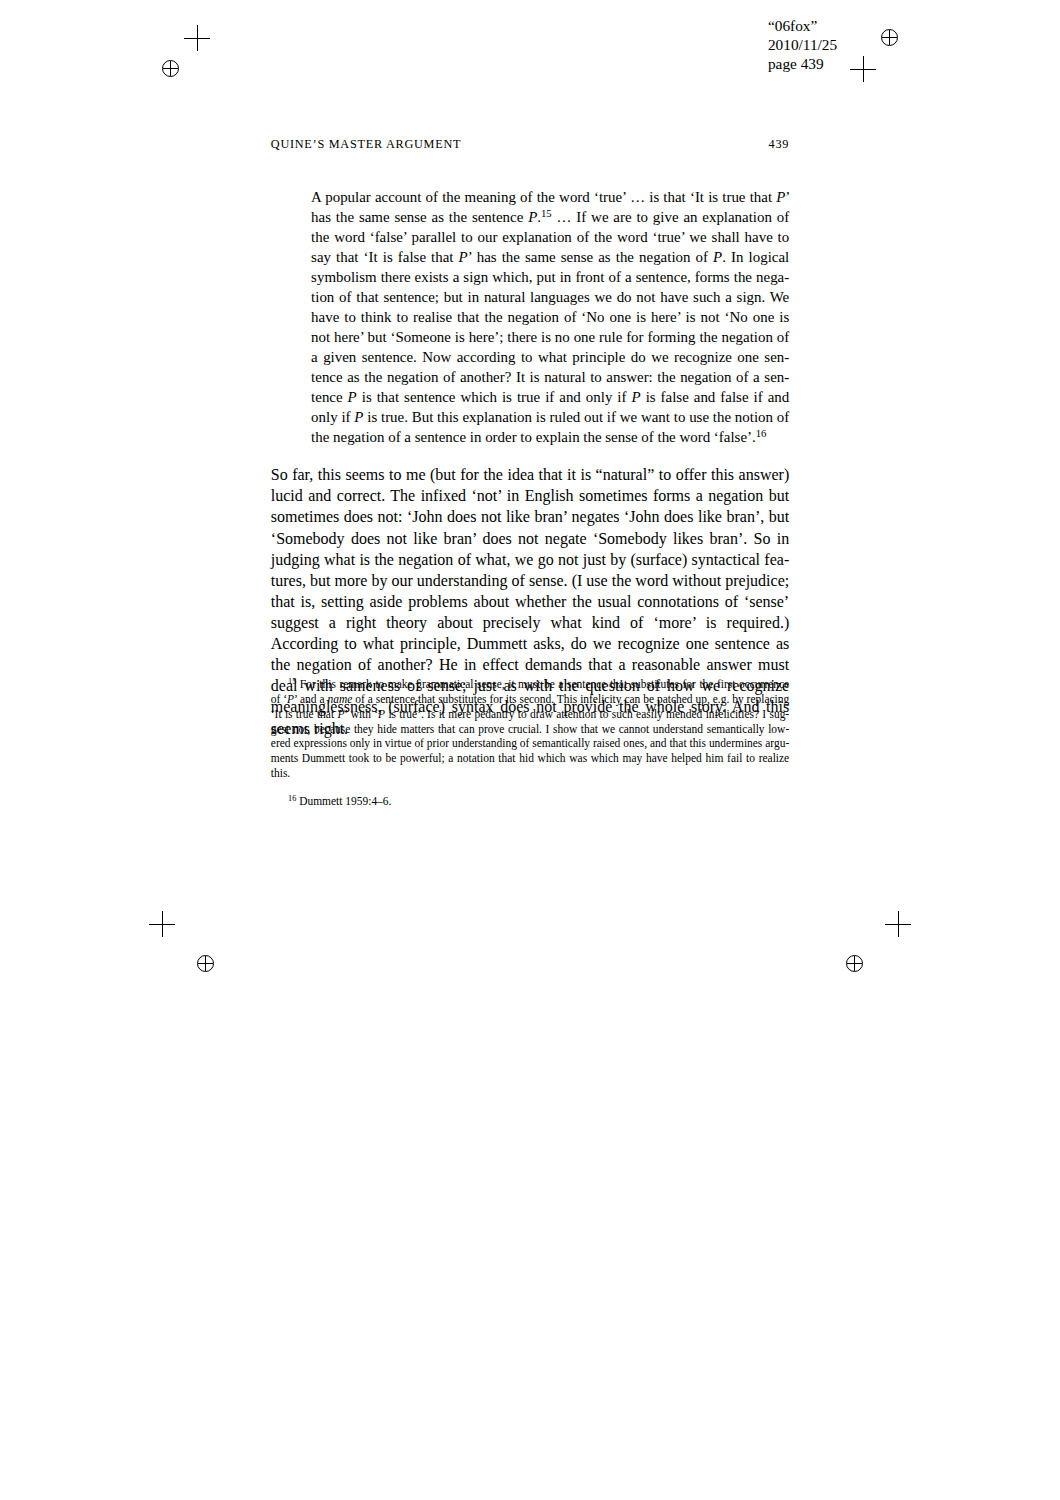“06fox”
2010/11/25
page 439
QUINE’S MASTER ARGUMENT 439
A popular account of the meaning of the word ‘true’ … is that ‘It is true that P’ has the same sense as the sentence P.15 … If we are to give an explanation of the word ‘false’ parallel to our explanation of the word ‘true’ we shall have to say that ‘It is false that P’ has the same sense as the negation of P. In logical symbolism there exists a sign which, put in front of a sentence, forms the negation of that sentence; but in natural languages we do not have such a sign. We have to think to realise that the negation of ‘No one is here’ is not ‘No one is not here’ but ‘Someone is here’; there is no one rule for forming the negation of a given sentence. Now according to what principle do we recognize one sentence as the negation of another? It is natural to answer: the negation of a sentence P is that sentence which is true if and only if P is false and false if and only if P is true. But this explanation is ruled out if we want to use the notion of the negation of a sentence in order to explain the sense of the word ‘false’.16
So far, this seems to me (but for the idea that it is “natural” to offer this answer) lucid and correct. The infixed ‘not’ in English sometimes forms a negation but sometimes does not: ‘John does not like bran’ negates ‘John does like bran’, but ‘Somebody does not like bran’ does not negate ‘Somebody likes bran’. So in judging what is the negation of what, we go not just by (surface) syntactical features, but more by our understanding of sense. (I use the word without prejudice; that is, setting aside problems about whether the usual connotations of ‘sense’ suggest a right theory about precisely what kind of ‘more’ is required.) According to what principle, Dummett asks, do we recognize one sentence as the negation of another? He in effect demands that a reasonable answer must deal with sameness of sense; just as with the question of how we recognize meaninglessness, (surface) syntax does not provide the whole story. And this seems right.
15 For this remark to make grammatical sense, it must be a sentence that substitutes for the first occurrence of ‘P’ and a name of a sentence that substitutes for its second. This infelicity can be patched up, e.g. by replacing ‘It is true that P’ with ‘P is true’. Is it mere pedantry to draw attention to such easily mended infelicities? I suggest not, because they hide matters that can prove crucial. I show that we cannot understand semantically lowered expressions only in virtue of prior understanding of semantically raised ones, and that this undermines arguments Dummett took to be powerful; a notation that hid which was which may have helped him fail to realize this.
16 Dummett 1959:4–6.